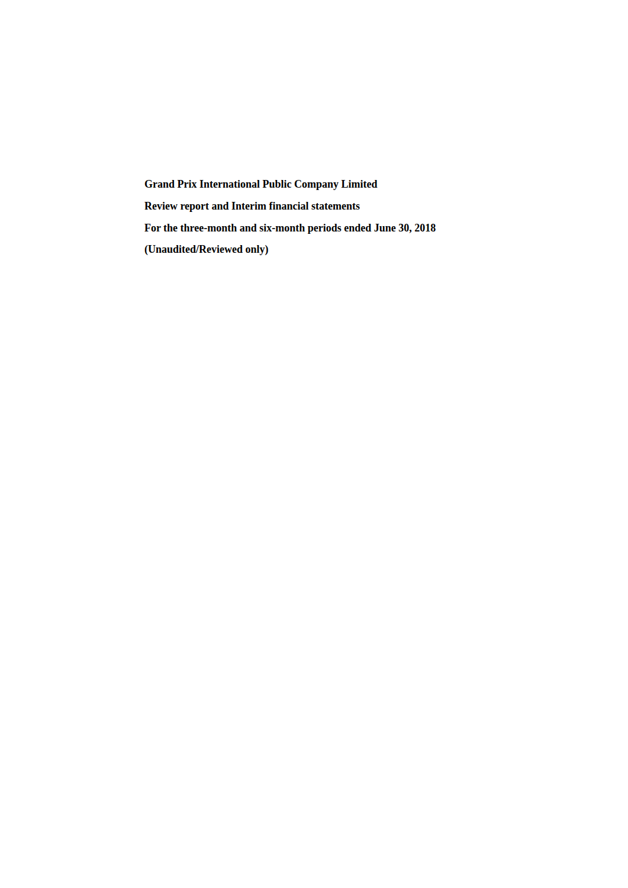Grand Prix International Public Company Limited
Review report and Interim financial statements
For the three‑month and six‑month periods ended June 30, 2018
(Unaudited/Reviewed only)